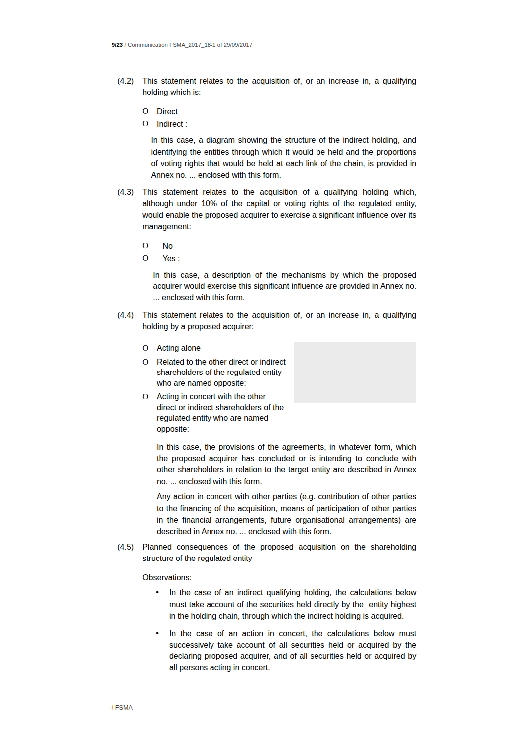9/23 / Communication FSMA_2017_18-1 of 29/09/2017
(4.2)
This statement relates to the acquisition of, or an increase in, a qualifying holding which is:
ODirect
OIndirect :
In this case, a diagram showing the structure of the indirect holding, and identifying the entities through which it would be held and the proportions of voting rights that would be held at each link of the chain, is provided in Annex no. ... enclosed with this form.
(4.3)
This statement relates to the acquisition of a qualifying holding which, although under 10% of the capital or voting rights of the regulated entity, would enable the proposed acquirer to exercise a significant influence over its management:
ONo
OYes :
In this case, a description of the mechanisms by which the proposed acquirer would exercise this significant influence are provided in Annex no. ... enclosed with this form.
(4.4)
This statement relates to the acquisition of, or an increase in, a qualifying holding by a proposed acquirer:
OActing alone
ORelated to the other direct or indirect shareholders of the regulated entity who are named opposite:
OActing in concert with the other direct or indirect shareholders of the regulated entity who are named opposite:
In this case, the provisions of the agreements, in whatever form, which the proposed acquirer has concluded or is intending to conclude with other shareholders in relation to the target entity are described in Annex no. ... enclosed with this form.
Any action in concert with other parties (e.g. contribution of other parties to the financing of the acquisition, means of participation of other parties in the financial arrangements, future organisational arrangements) are described in Annex no. ... enclosed with this form.
(4.5)
Planned consequences of the proposed acquisition on the shareholding structure of the regulated entity
Observations:
• In the case of an indirect qualifying holding, the calculations below must take account of the securities held directly by the entity highest in the holding chain, through which the indirect holding is acquired.
• In the case of an action in concert, the calculations below must successively take account of all securities held or acquired by the declaring proposed acquirer, and of all securities held or acquired by all persons acting in concert.
/ FSMA